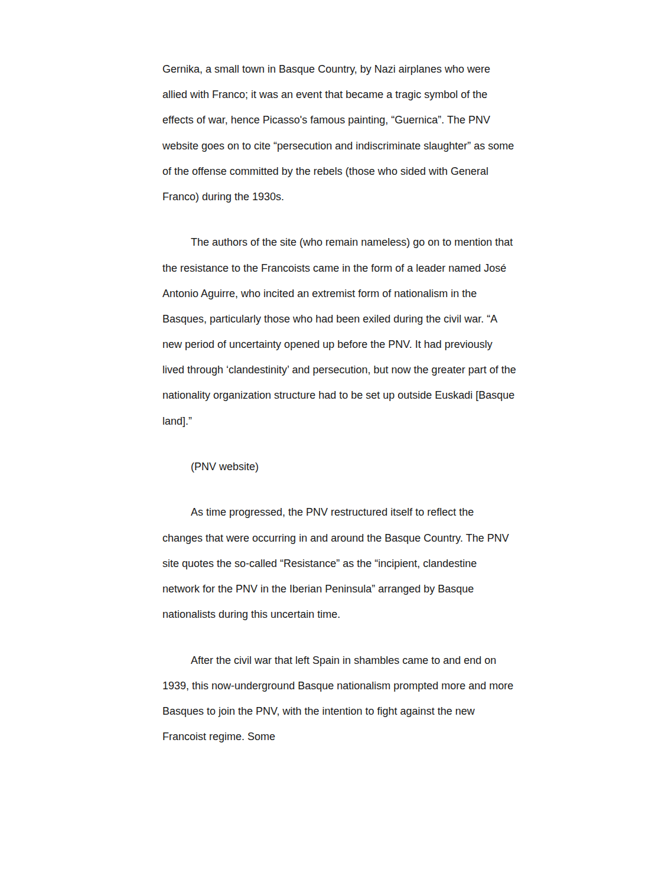Gernika, a small town in Basque Country, by Nazi airplanes who were allied with Franco; it was an event that became a tragic symbol of the effects of war, hence Picasso's famous painting, “Guernica”. The PNV website goes on to cite “persecution and indiscriminate slaughter” as some of the offense committed by the rebels (those who sided with General Franco) during the 1930s.
The authors of the site (who remain nameless) go on to mention that the resistance to the Francoists came in the form of a leader named José Antonio Aguirre, who incited an extremist form of nationalism in the Basques, particularly those who had been exiled during the civil war. “A new period of uncertainty opened up before the PNV. It had previously lived through ‘clandestinity’ and persecution, but now the greater part of the nationality organization structure had to be set up outside Euskadi [Basque land].”
(PNV website)
As time progressed, the PNV restructured itself to reflect the changes that were occurring in and around the Basque Country. The PNV site quotes the so-called “Resistance” as the “incipient, clandestine network for the PNV in the Iberian Peninsula” arranged by Basque nationalists during this uncertain time.
After the civil war that left Spain in shambles came to and end on 1939, this now-underground Basque nationalism prompted more and more Basques to join the PNV, with the intention to fight against the new Francoist regime. Some